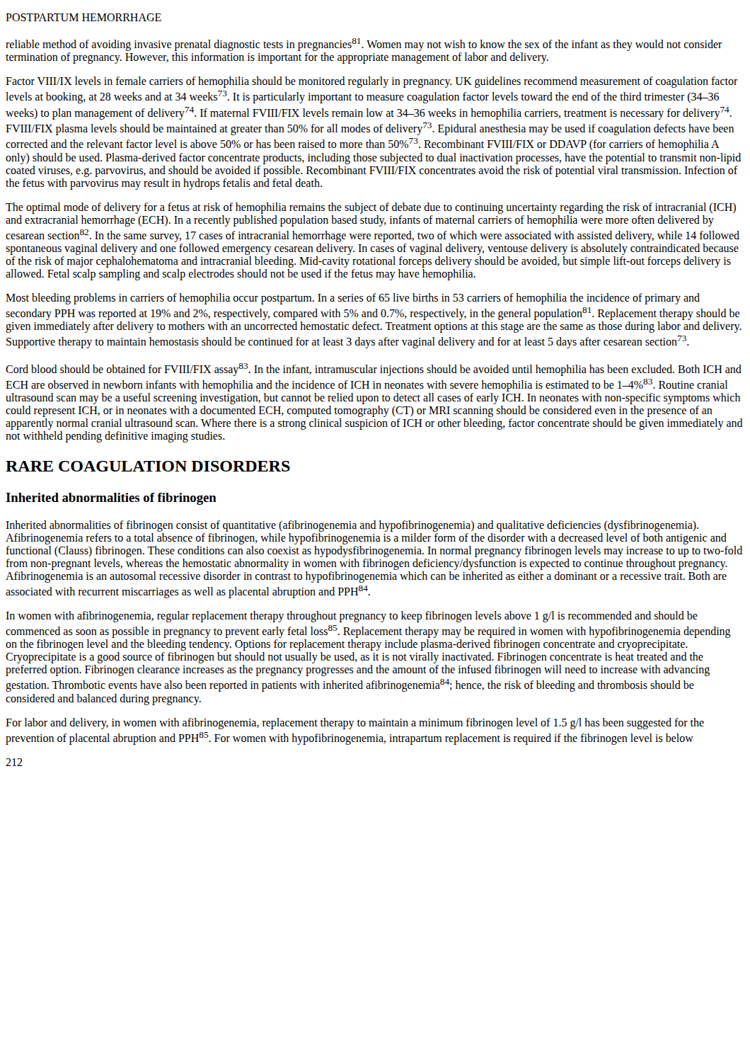POSTPARTUM HEMORRHAGE
reliable method of avoiding invasive prenatal diagnostic tests in pregnancies81. Women may not wish to know the sex of the infant as they would not consider termination of pregnancy. However, this information is important for the appropriate management of labor and delivery.
Factor VIII/IX levels in female carriers of hemophilia should be monitored regularly in pregnancy. UK guidelines recommend measurement of coagulation factor levels at booking, at 28 weeks and at 34 weeks73. It is particularly important to measure coagulation factor levels toward the end of the third trimester (34–36 weeks) to plan management of delivery74. If maternal FVIII/FIX levels remain low at 34–36 weeks in hemophilia carriers, treatment is necessary for delivery74. FVIII/FIX plasma levels should be maintained at greater than 50% for all modes of delivery73. Epidural anesthesia may be used if coagulation defects have been corrected and the relevant factor level is above 50% or has been raised to more than 50%73. Recombinant FVIII/FIX or DDAVP (for carriers of hemophilia A only) should be used. Plasma-derived factor concentrate products, including those subjected to dual inactivation processes, have the potential to transmit non-lipid coated viruses, e.g. parvovirus, and should be avoided if possible. Recombinant FVIII/FIX concentrates avoid the risk of potential viral transmission. Infection of the fetus with parvovirus may result in hydrops fetalis and fetal death.
The optimal mode of delivery for a fetus at risk of hemophilia remains the subject of debate due to continuing uncertainty regarding the risk of intracranial (ICH) and extracranial hemorrhage (ECH). In a recently published population based study, infants of maternal carriers of hemophilia were more often delivered by cesarean section82. In the same survey, 17 cases of intracranial hemorrhage were reported, two of which were associated with assisted delivery, while 14 followed spontaneous vaginal delivery and one followed emergency cesarean delivery. In cases of vaginal delivery, ventouse delivery is absolutely contraindicated because of the risk of major cephalohematoma and intracranial bleeding. Mid-cavity rotational forceps delivery should be avoided, but simple lift-out forceps delivery is allowed. Fetal scalp sampling and scalp electrodes should not be used if the fetus may have hemophilia.
Most bleeding problems in carriers of hemophilia occur postpartum. In a series of 65 live births in 53 carriers of hemophilia the incidence of primary and secondary PPH was reported at 19% and 2%, respectively, compared with 5% and 0.7%, respectively, in the general population81. Replacement therapy should be given immediately after delivery to mothers with an uncorrected hemostatic defect. Treatment options at this stage are the same as those during labor and delivery. Supportive therapy to maintain hemostasis should be continued for at least 3 days after vaginal delivery and for at least 5 days after cesarean section73.
Cord blood should be obtained for FVIII/FIX assay83. In the infant, intramuscular injections should be avoided until hemophilia has been excluded. Both ICH and ECH are observed in newborn infants with hemophilia and the incidence of ICH in neonates with severe hemophilia is estimated to be 1–4%83. Routine cranial ultrasound scan may be a useful screening investigation, but cannot be relied upon to detect all cases of early ICH. In neonates with non-specific symptoms which could represent ICH, or in neonates with a documented ECH, computed tomography (CT) or MRI scanning should be considered even in the presence of an apparently normal cranial ultrasound scan. Where there is a strong clinical suspicion of ICH or other bleeding, factor concentrate should be given immediately and not withheld pending definitive imaging studies.
RARE COAGULATION DISORDERS
Inherited abnormalities of fibrinogen
Inherited abnormalities of fibrinogen consist of quantitative (afibrinogenemia and hypofibrinogenemia) and qualitative deficiencies (dysfibrinogenemia). Afibrinogenemia refers to a total absence of fibrinogen, while hypofibrinogenemia is a milder form of the disorder with a decreased level of both antigenic and functional (Clauss) fibrinogen. These conditions can also coexist as hypodysfibrinogenemia. In normal pregnancy fibrinogen levels may increase to up to two-fold from non-pregnant levels, whereas the hemostatic abnormality in women with fibrinogen deficiency/dysfunction is expected to continue throughout pregnancy. Afibrinogenemia is an autosomal recessive disorder in contrast to hypofibrinogenemia which can be inherited as either a dominant or a recessive trait. Both are associated with recurrent miscarriages as well as placental abruption and PPH84.
In women with afibrinogenemia, regular replacement therapy throughout pregnancy to keep fibrinogen levels above 1 g/l is recommended and should be commenced as soon as possible in pregnancy to prevent early fetal loss85. Replacement therapy may be required in women with hypofibrinogenemia depending on the fibrinogen level and the bleeding tendency. Options for replacement therapy include plasma-derived fibrinogen concentrate and cryoprecipitate. Cryoprecipitate is a good source of fibrinogen but should not usually be used, as it is not virally inactivated. Fibrinogen concentrate is heat treated and the preferred option. Fibrinogen clearance increases as the pregnancy progresses and the amount of the infused fibrinogen will need to increase with advancing gestation. Thrombotic events have also been reported in patients with inherited afibrinogenemia84; hence, the risk of bleeding and thrombosis should be considered and balanced during pregnancy.
For labor and delivery, in women with afibrinogenemia, replacement therapy to maintain a minimum fibrinogen level of 1.5 g/l has been suggested for the prevention of placental abruption and PPH85. For women with hypofibrinogenemia, intrapartum replacement is required if the fibrinogen level is below
212